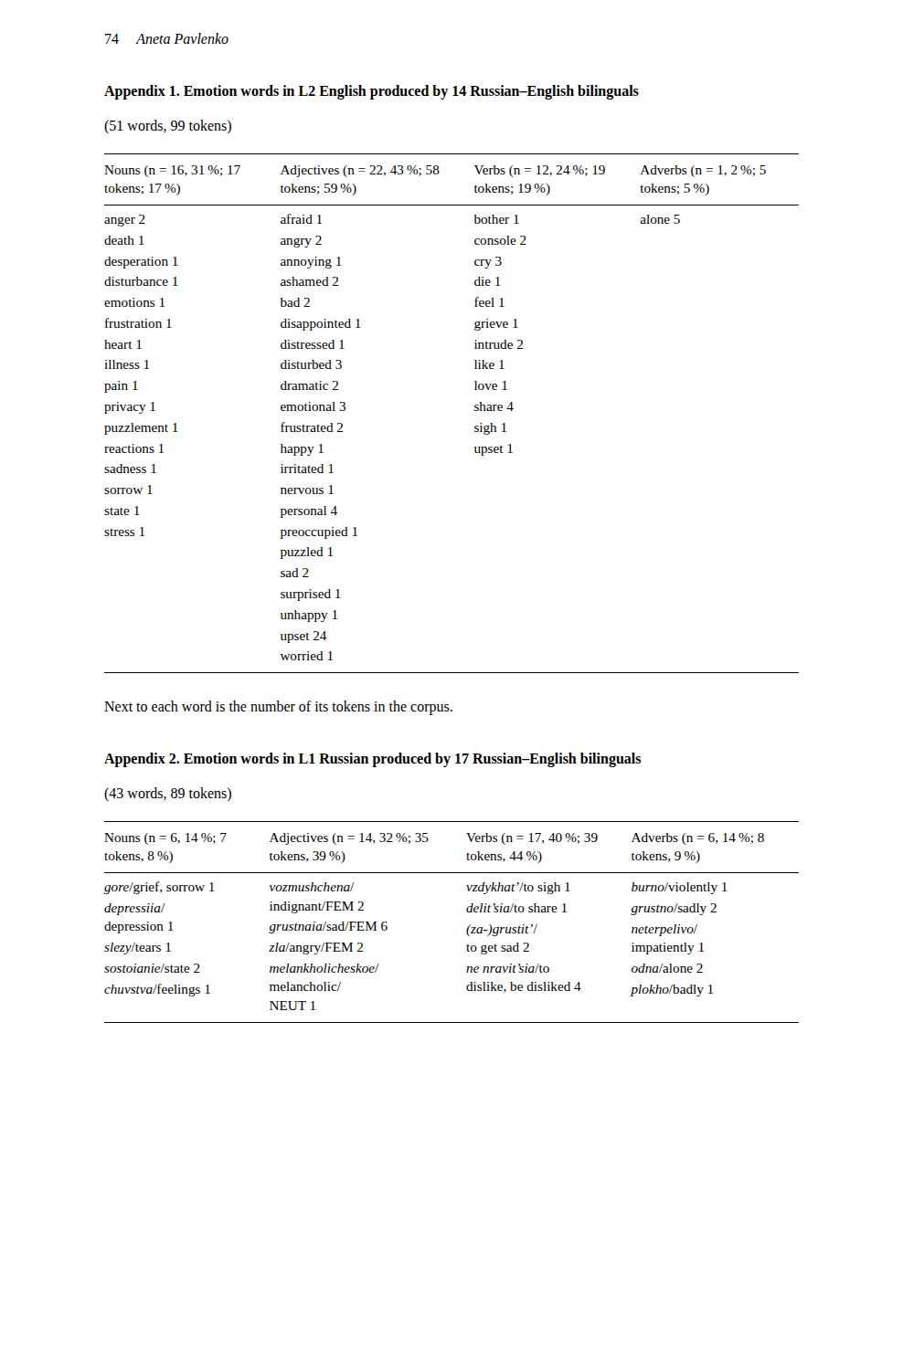74 Aneta Pavlenko
Appendix 1. Emotion words in L2 English produced by 14 Russian–English bilinguals
(51 words, 99 tokens)
| Nouns (n = 16, 31 %; 17 tokens; 17 %) | Adjectives (n = 22, 43 %; 58 tokens; 59 %) | Verbs (n = 12, 24 %; 19 tokens; 19 %) | Adverbs (n = 1, 2 %; 5 tokens; 5 %) |
| --- | --- | --- | --- |
| anger 2 death 1 desperation 1 disturbance 1 emotions 1 frustration 1 heart 1 illness 1 pain 1 privacy 1 puzzlement 1 reactions 1 sadness 1 sorrow 1 state 1 stress 1 | afraid 1 angry 2 annoying 1 ashamed 2 bad 2 disappointed 1 distressed 1 disturbed 3 dramatic 2 emotional 3 frustrated 2 happy 1 irritated 1 nervous 1 personal 4 preoccupied 1 puzzled 1 sad 2 surprised 1 unhappy 1 upset 24 worried 1 | bother 1 console 2 cry 3 die 1 feel 1 grieve 1 intrude 2 like 1 love 1 share 4 sigh 1 upset 1 | alone 5 |
Next to each word is the number of its tokens in the corpus.
Appendix 2. Emotion words in L1 Russian produced by 17 Russian–English bilinguals
(43 words, 89 tokens)
| Nouns (n = 6, 14 %; 7 tokens, 8 %) | Adjectives (n = 14, 32 %; 35 tokens, 39 %) | Verbs (n = 17, 40 %; 39 tokens, 44 %) | Adverbs (n = 6, 14 %; 8 tokens, 9 %) |
| --- | --- | --- | --- |
| gore /grief, sorrow 1 depressiia / depression 1 slezy /tears 1 sostoianie /state 2 chuvstva /feelings 1 | vozmushchena / indignant/FEM 2 grustnaia /sad/FEM 6 zla /angry/FEM 2 melankholicheskoe / melancholic/ NEUT 1 | vzdykhat’ /to sigh 1 delit’sia /to share 1 (za-)grustit’ / to get sad 2 ne nravit’sia /to dislike, be disliked 4 | burno /violently 1 grustno /sadly 2 neterpelivo / impatiently 1 odna /alone 2 plokho /badly 1 |